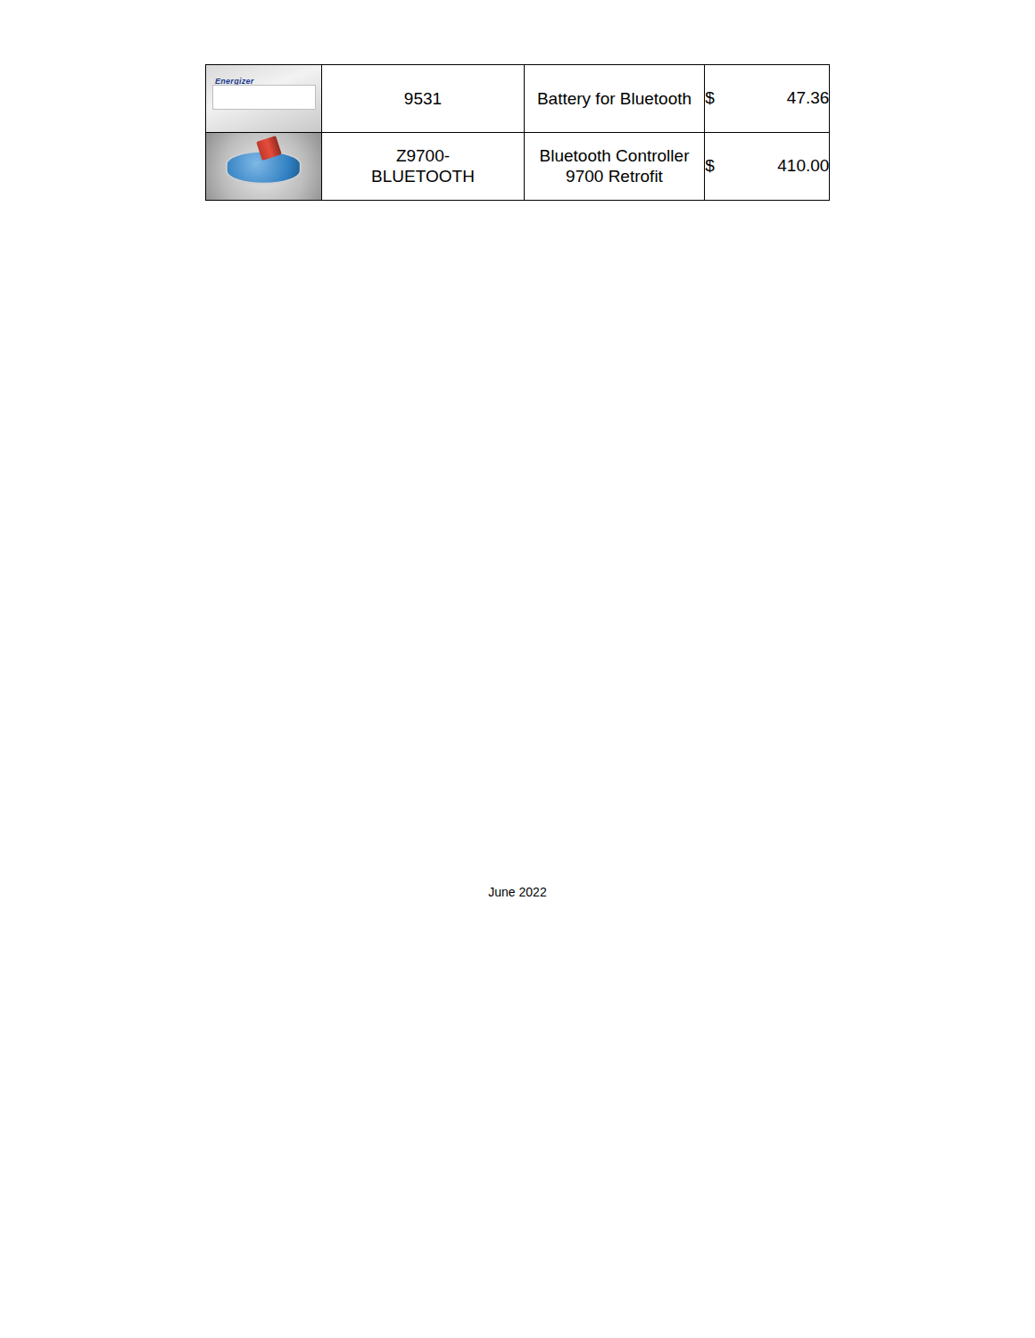| | 9531 | Battery for Bluetooth | $ 47.36 |
| | Z9700- BLUETOOTH | Bluetooth Controller 9700 Retrofit | $ 410.00 |
June 2022